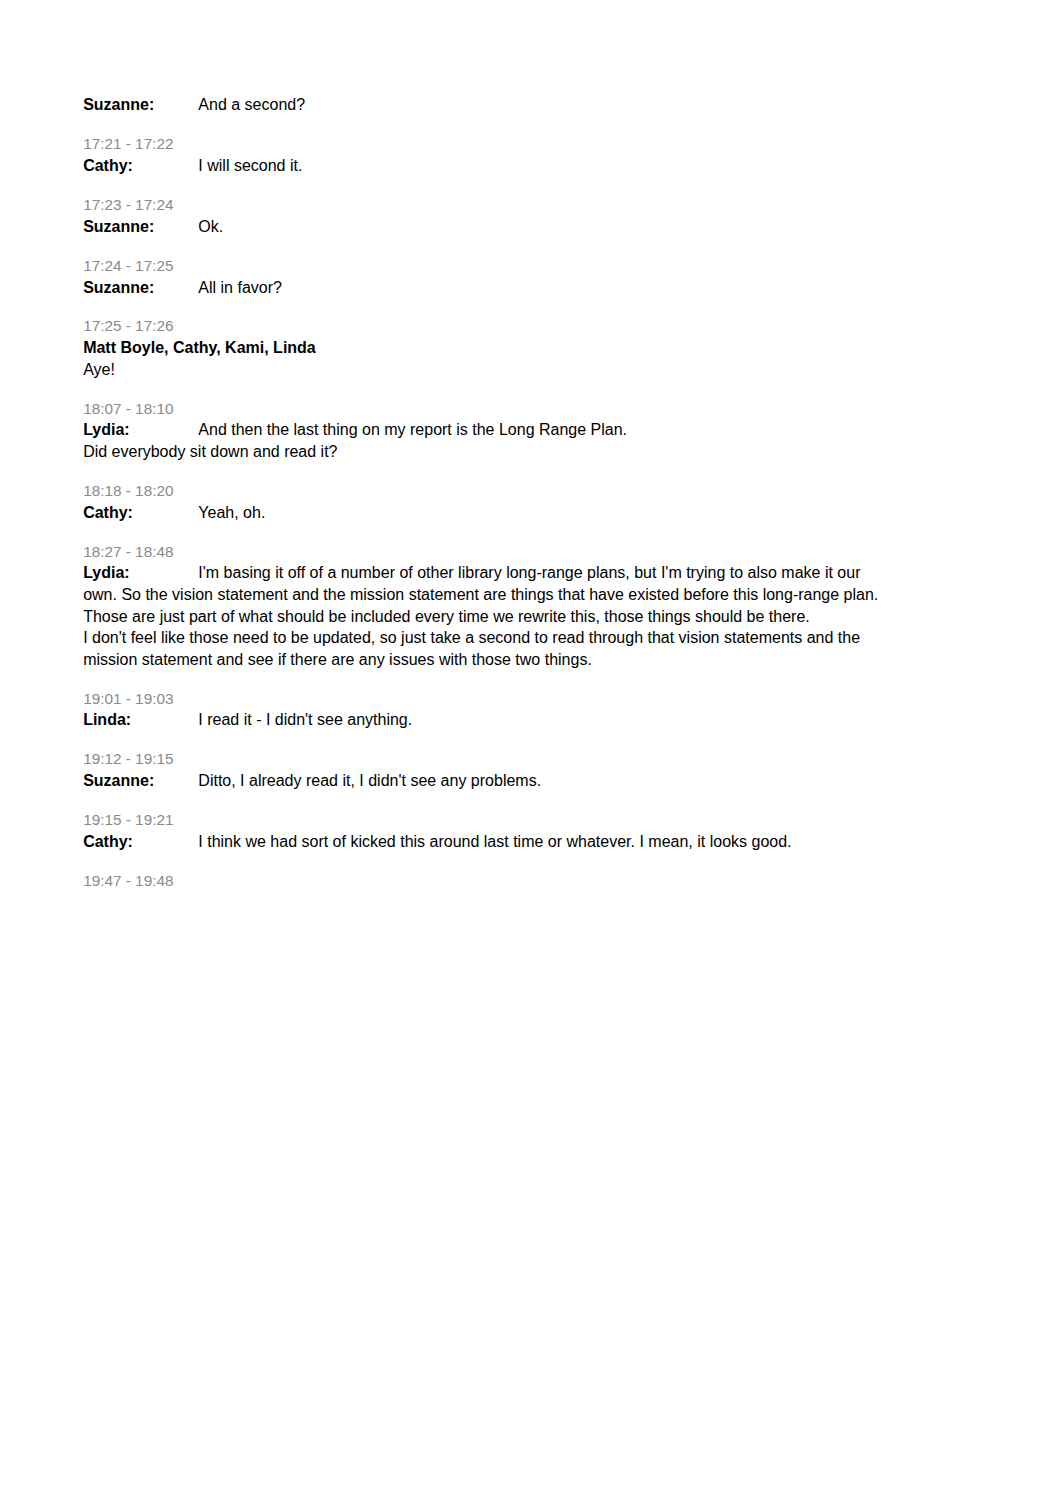Suzanne: And a second?
17:21 - 17:22 Cathy: I will second it.
17:23 - 17:24 Suzanne: Ok.
17:24 - 17:25 Suzanne: All in favor?
17:25 - 17:26 Matt Boyle, Cathy, Kami, Linda Aye!
18:07 - 18:10 Lydia: And then the last thing on my report is the Long Range Plan.
Did everybody sit down and read it?
18:18 - 18:20 Cathy: Yeah, oh.
18:27 - 18:48 Lydia: I'm basing it off of a number of other library long-range plans, but I'm trying to also make it our own. So the vision statement and the mission statement are things that have existed before this long-range plan.
Those are just part of what should be included every time we rewrite this, those things should be there.
I don't feel like those need to be updated, so just take a second to read through that vision statements and the mission statement and see if there are any issues with those two things.
19:01 - 19:03 Linda: I read it - I didn't see anything.
19:12 - 19:15 Suzanne: Ditto, I already read it, I didn't see any problems.
19:15 - 19:21 Cathy: I think we had sort of kicked this around last time or whatever. I mean, it looks good.
19:47 - 19:48